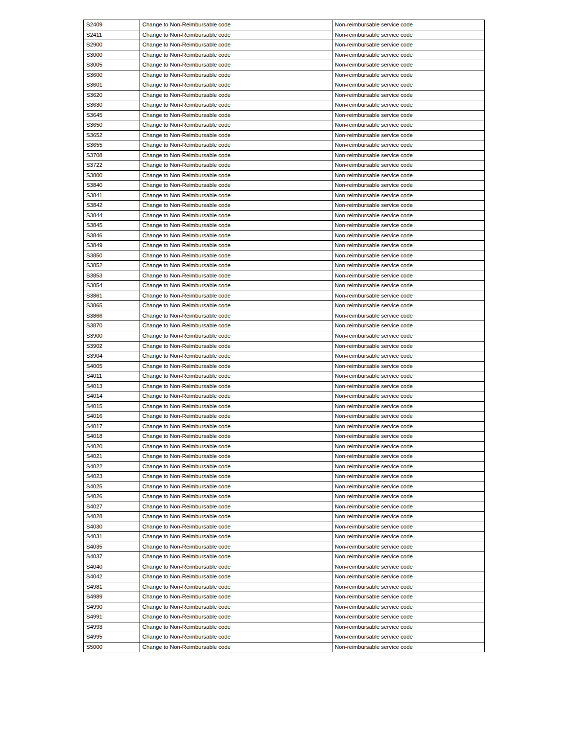| S2409 | Change to Non-Reimbursable code | Non-reimbursable service code |
| S2411 | Change to Non-Reimbursable code | Non-reimbursable service code |
| S2900 | Change to Non-Reimbursable code | Non-reimbursable service code |
| S3000 | Change to Non-Reimbursable code | Non-reimbursable service code |
| S3005 | Change to Non-Reimbursable code | Non-reimbursable service code |
| S3600 | Change to Non-Reimbursable code | Non-reimbursable service code |
| S3601 | Change to Non-Reimbursable code | Non-reimbursable service code |
| S3620 | Change to Non-Reimbursable code | Non-reimbursable service code |
| S3630 | Change to Non-Reimbursable code | Non-reimbursable service code |
| S3645 | Change to Non-Reimbursable code | Non-reimbursable service code |
| S3650 | Change to Non-Reimbursable code | Non-reimbursable service code |
| S3652 | Change to Non-Reimbursable code | Non-reimbursable service code |
| S3655 | Change to Non-Reimbursable code | Non-reimbursable service code |
| S3708 | Change to Non-Reimbursable code | Non-reimbursable service code |
| S3722 | Change to Non-Reimbursable code | Non-reimbursable service code |
| S3800 | Change to Non-Reimbursable code | Non-reimbursable service code |
| S3840 | Change to Non-Reimbursable code | Non-reimbursable service code |
| S3841 | Change to Non-Reimbursable code | Non-reimbursable service code |
| S3842 | Change to Non-Reimbursable code | Non-reimbursable service code |
| S3844 | Change to Non-Reimbursable code | Non-reimbursable service code |
| S3845 | Change to Non-Reimbursable code | Non-reimbursable service code |
| S3846 | Change to Non-Reimbursable code | Non-reimbursable service code |
| S3849 | Change to Non-Reimbursable code | Non-reimbursable service code |
| S3850 | Change to Non-Reimbursable code | Non-reimbursable service code |
| S3852 | Change to Non-Reimbursable code | Non-reimbursable service code |
| S3853 | Change to Non-Reimbursable code | Non-reimbursable service code |
| S3854 | Change to Non-Reimbursable code | Non-reimbursable service code |
| S3861 | Change to Non-Reimbursable code | Non-reimbursable service code |
| S3865 | Change to Non-Reimbursable code | Non-reimbursable service code |
| S3866 | Change to Non-Reimbursable code | Non-reimbursable service code |
| S3870 | Change to Non-Reimbursable code | Non-reimbursable service code |
| S3900 | Change to Non-Reimbursable code | Non-reimbursable service code |
| S3902 | Change to Non-Reimbursable code | Non-reimbursable service code |
| S3904 | Change to Non-Reimbursable code | Non-reimbursable service code |
| S4005 | Change to Non-Reimbursable code | Non-reimbursable service code |
| S4011 | Change to Non-Reimbursable code | Non-reimbursable service code |
| S4013 | Change to Non-Reimbursable code | Non-reimbursable service code |
| S4014 | Change to Non-Reimbursable code | Non-reimbursable service code |
| S4015 | Change to Non-Reimbursable code | Non-reimbursable service code |
| S4016 | Change to Non-Reimbursable code | Non-reimbursable service code |
| S4017 | Change to Non-Reimbursable code | Non-reimbursable service code |
| S4018 | Change to Non-Reimbursable code | Non-reimbursable service code |
| S4020 | Change to Non-Reimbursable code | Non-reimbursable service code |
| S4021 | Change to Non-Reimbursable code | Non-reimbursable service code |
| S4022 | Change to Non-Reimbursable code | Non-reimbursable service code |
| S4023 | Change to Non-Reimbursable code | Non-reimbursable service code |
| S4025 | Change to Non-Reimbursable code | Non-reimbursable service code |
| S4026 | Change to Non-Reimbursable code | Non-reimbursable service code |
| S4027 | Change to Non-Reimbursable code | Non-reimbursable service code |
| S4028 | Change to Non-Reimbursable code | Non-reimbursable service code |
| S4030 | Change to Non-Reimbursable code | Non-reimbursable service code |
| S4031 | Change to Non-Reimbursable code | Non-reimbursable service code |
| S4035 | Change to Non-Reimbursable code | Non-reimbursable service code |
| S4037 | Change to Non-Reimbursable code | Non-reimbursable service code |
| S4040 | Change to Non-Reimbursable code | Non-reimbursable service code |
| S4042 | Change to Non-Reimbursable code | Non-reimbursable service code |
| S4981 | Change to Non-Reimbursable code | Non-reimbursable service code |
| S4989 | Change to Non-Reimbursable code | Non-reimbursable service code |
| S4990 | Change to Non-Reimbursable code | Non-reimbursable service code |
| S4991 | Change to Non-Reimbursable code | Non-reimbursable service code |
| S4993 | Change to Non-Reimbursable code | Non-reimbursable service code |
| S4995 | Change to Non-Reimbursable code | Non-reimbursable service code |
| S5000 | Change to Non-Reimbursable code | Non-reimbursable service code |